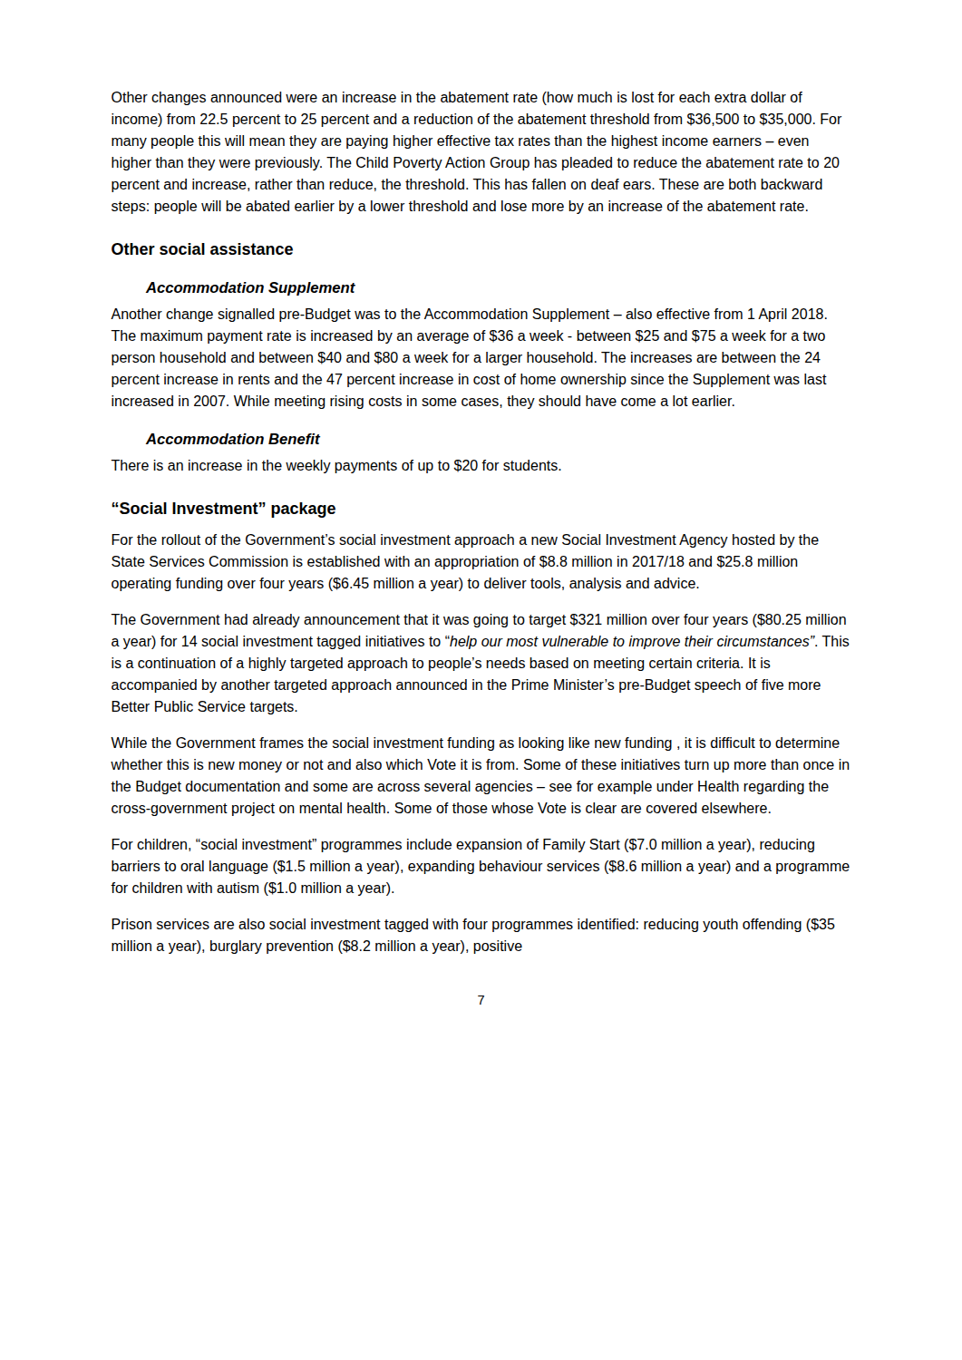Other changes announced were an increase in the abatement rate (how much is lost for each extra dollar of income) from 22.5 percent to 25 percent and a reduction of the abatement threshold from $36,500 to $35,000. For many people this will mean they are paying higher effective tax rates than the highest income earners – even higher than they were previously. The Child Poverty Action Group has pleaded to reduce the abatement rate to 20 percent and increase, rather than reduce, the threshold. This has fallen on deaf ears. These are both backward steps: people will be abated earlier by a lower threshold and lose more by an increase of the abatement rate.
Other social assistance
Accommodation Supplement
Another change signalled pre-Budget was to the Accommodation Supplement – also effective from 1 April 2018. The maximum payment rate is increased by an average of $36 a week - between $25 and $75 a week for a two person household and between $40 and $80 a week for a larger household. The increases are between the 24 percent increase in rents and the 47 percent increase in cost of home ownership since the Supplement was last increased in 2007. While meeting rising costs in some cases, they should have come a lot earlier.
Accommodation Benefit
There is an increase in the weekly payments of up to $20 for students.
“Social Investment” package
For the rollout of the Government’s social investment approach a new Social Investment Agency hosted by the State Services Commission is established with an appropriation of $8.8 million in 2017/18 and $25.8 million operating funding over four years ($6.45 million a year) to deliver tools, analysis and advice.
The Government had already announcement that it was going to target $321 million over four years ($80.25 million a year) for 14 social investment tagged initiatives to “help our most vulnerable to improve their circumstances”. This is a continuation of a highly targeted approach to people’s needs based on meeting certain criteria. It is accompanied by another targeted approach announced in the Prime Minister’s pre-Budget speech of five more Better Public Service targets.
While the Government frames the social investment funding as looking like new funding , it is difficult to determine whether this is new money or not and also which Vote it is from. Some of these initiatives turn up more than once in the Budget documentation and some are across several agencies – see for example under Health regarding the cross-government project on mental health. Some of those whose Vote is clear are covered elsewhere.
For children, “social investment” programmes include expansion of Family Start ($7.0 million a year), reducing barriers to oral language ($1.5 million a year), expanding behaviour services ($8.6 million a year) and a programme for children with autism ($1.0 million a year).
Prison services are also social investment tagged with four programmes identified: reducing youth offending ($35 million a year), burglary prevention ($8.2 million a year), positive
7